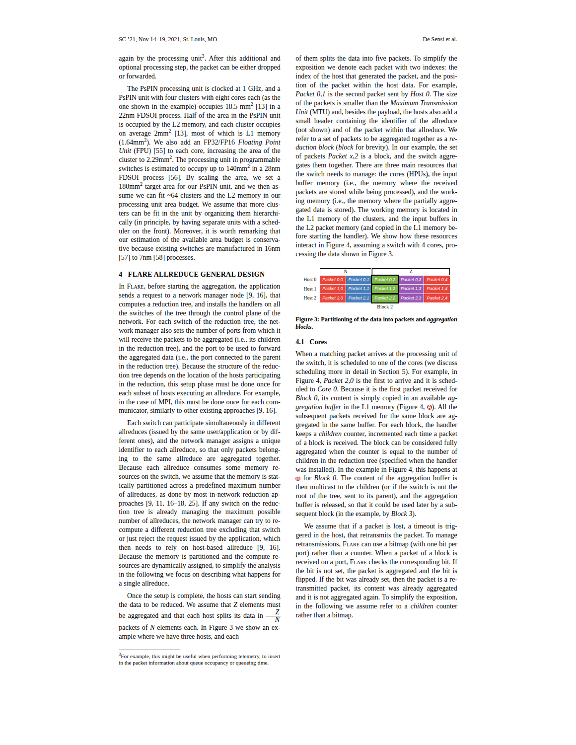SC ’21, Nov 14–19, 2021, St. Louis, MO De Sensi et al.
again by the processing unit3. After this additional and optional processing step, the packet can be either dropped or forwarded.
The PsPIN processing unit is clocked at 1 GHz, and a PsPIN unit with four clusters with eight cores each (as the one shown in the example) occupies 18.5 mm2 [13] in a 22nm FDSOI process. Half of the area in the PsPIN unit is occupied by the L2 memory, and each cluster occupies on average 2mm2 [13], most of which is L1 memory (1.64mm2). We also add an FP32/FP16 Floating Point Unit (FPU) [55] to each core, increasing the area of the cluster to 2.29mm2. The processing unit in programmable switches is estimated to occupy up to 140mm2 in a 28nm FDSOI process [56]. By scaling the area, we set a 180mm2 target area for our PsPIN unit, and we then assume we can fit ~64 clusters and the L2 memory in our processing unit area budget. We assume that more clusters can be fit in the unit by organizing them hierarchically (in principle, by having separate units with a scheduler on the front). Moreover, it is worth remarking that our estimation of the available area budget is conservative because existing switches are manufactured in 16nm [57] to 7nm [58] processes.
4 Flare Allreduce General Design
In Flare, before starting the aggregation, the application sends a request to a network manager node [9, 16], that computes a reduction tree, and installs the handlers on all the switches of the tree through the control plane of the network. For each switch of the reduction tree, the network manager also sets the number of ports from which it will receive the packets to be aggregated (i.e., its children in the reduction tree), and the port to be used to forward the aggregated data (i.e., the port connected to the parent in the reduction tree). Because the structure of the reduction tree depends on the location of the hosts participating in the reduction, this setup phase must be done once for each subset of hosts executing an allreduce. For example, in the case of MPI, this must be done once for each communicator, similarly to other existing approaches [9, 16].
Each switch can participate simultaneously in different allreduces (issued by the same user/application or by different ones), and the network manager assigns a unique identifier to each allreduce, so that only packets belonging to the same allreduce are aggregated together. Because each allreduce consumes some memory resources on the switch, we assume that the memory is statically partitioned across a predefined maximum number of allreduces, as done by most in-network reduction approaches [9, 11, 16–18, 25]. If any switch on the reduction tree is already managing the maximum possible number of allreduces, the network manager can try to recompute a different reduction tree excluding that switch or just reject the request issued by the application, which then needs to rely on host-based allreduce [9, 16]. Because the memory is partitioned and the compute resources are dynamically assigned, to simplify the analysis in the following we focus on describing what happens for a single allreduce.
Once the setup is complete, the hosts can start sending the data to be reduced. We assume that Z elements must be aggregated and that each host splits its data in ZN packets of N elements each. In Figure 3 we show an example where we have three hosts, and each
3For example, this might be useful when performing telemetry, to insert in the packet information about queue occupancy or queueing time.
of them splits the data into five packets. To simplify the exposition we denote each packet with two indexes: the index of the host that generated the packet, and the position of the packet within the host data. For example, Packet 0,1 is the second packet sent by Host 0. The size of the packets is smaller than the Maximum Transmission Unit (MTU) and, besides the payload, the hosts also add a small header containing the identifier of the allreduce (not shown) and of the packet within that allreduce. We refer to a set of packets to be aggregated together as a reduction block (block for brevity). In our example, the set of packets Packet x,2 is a block, and the switch aggregates them together. There are three main resources that the switch needs to manage: the cores (HPUs), the input buffer memory (i.e., the memory where the received packets are stored while being processed), and the working memory (i.e., the memory where the partially aggregated data is stored). The working memory is located in the L1 memory of the clusters, and the input buffers in the L2 packet memory (and copied in the L1 memory before starting the handler). We show how these resources interact in Figure 4, assuming a switch with 4 cores, processing the data shown in Figure 3.
| | N | Z |
| Host 0 | Packet 0,0 | Packet 0,1 | Packet 0,2 | Packet 0,3 | Packet 0,4 |
| Host 1 | Packet 1,0 | Packet 1,1 | Packet 1,2 | Packet 1,3 | Packet 1,4 |
| Host 2 | Packet 2,0 | Packet 2,1 | Packet 2,2 | Packet 2,3 | Packet 2,4 |
| | | | Block 2 | | |
Figure 3: Partitioning of the data into packets and aggregation blocks.
4.1 Cores
When a matching packet arrives at the processing unit of the switch, it is scheduled to one of the cores (we discuss scheduling more in detail in Section 5). For example, in Figure 4, Packet 2,0 is the first to arrive and it is scheduled to Core 0. Because it is the first packet received for Block 0, its content is simply copied in an available aggregation buffer in the L1 memory (Figure 4, A). All the subsequent packets received for the same block are aggregated in the same buffer. For each block, the handler keeps a children counter, incremented each time a packet of a block is received. The block can be considered fully aggregated when the counter is equal to the number of children in the reduction tree (specified when the handler was installed). In the example in Figure 4, this happens at B for Block 0. The content of the aggregation buffer is then multicast to the children (or if the switch is not the root of the tree, sent to its parent), and the aggregation buffer is released, so that it could be used later by a subsequent block (in the example, by Block 3).
We assume that if a packet is lost, a timeout is triggered in the host, that retransmits the packet. To manage retransmissions, Flare can use a bitmap (with one bit per port) rather than a counter. When a packet of a block is received on a port, Flare checks the corresponding bit. If the bit is not set, the packet is aggregated and the bit is flipped. If the bit was already set, then the packet is a retransmitted packet, its content was already aggregated and it is not aggregated again. To simplify the exposition, in the following we assume refer to a children counter rather than a bitmap.